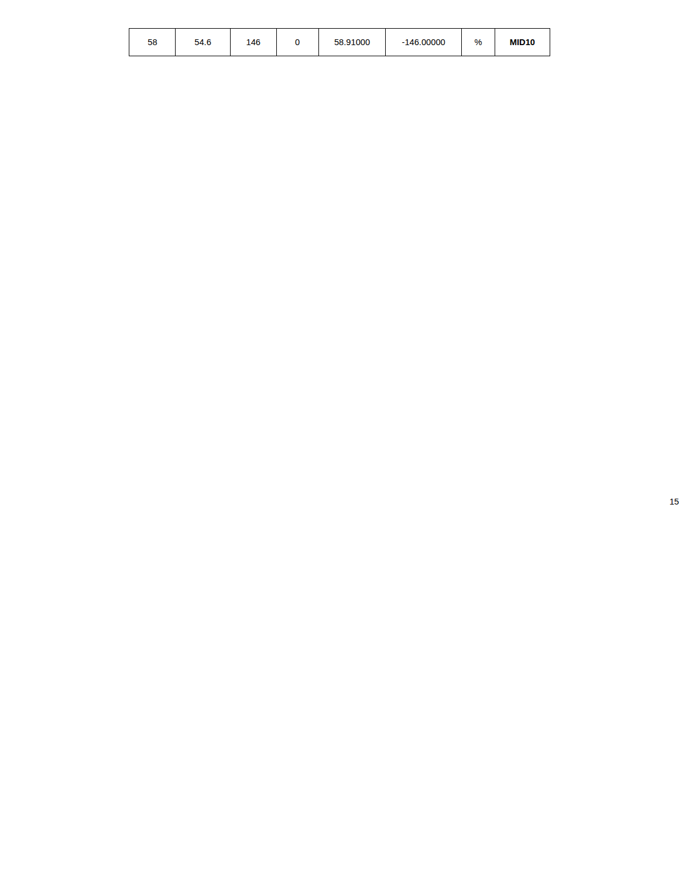| 58 | 54.6 | 146 | 0 | 58.91000 | -146.00000 | % | MID10 |
15